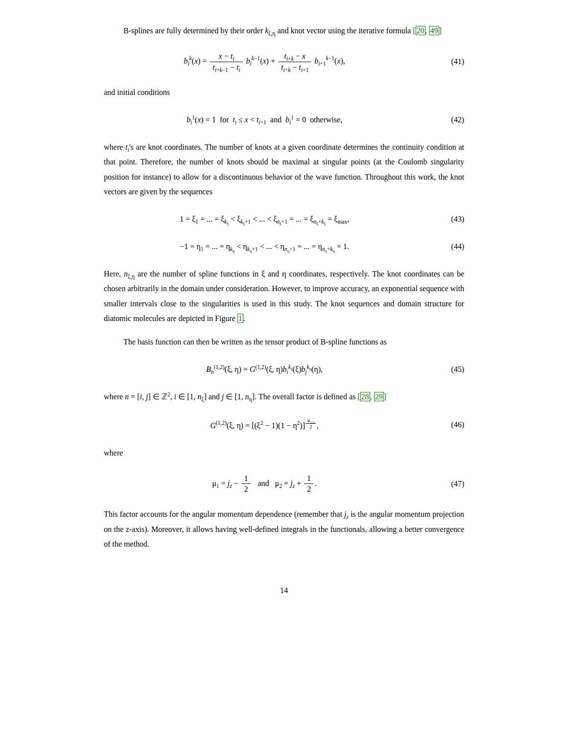B-splines are fully determined by their order kξ,η and knot vector using the iterative formula [20, 49]
bik(x) = x − ti ti+k−1 − ti bik−1(x) + ti+k − x ti+k − ti+1 bi+1k−1(x),
(41)
and initial conditions
bi1(x) = 1 for ti ≤ x < ti+1 and bi1 = 0 otherwise,
(42)
where ti's are knot coordinates. The number of knots at a given coordinate determines the continuity condition at that point. Therefore, the number of knots should be maximal at singular points (at the Coulomb singularity position for instance) to allow for a discontinuous behavior of the wave function. Throughout this work, the knot vectors are given by the sequences
1 = ξ1 = ... = ξkξ < ξkξ+1 < ... < ξnξ+1 = ... = ξnξ+kξ = ξmax,
(43)
−1 = η1 = ... = ηkη < ηkη+1 < ... < ηnη+1 = ... = ηnη+kη = 1.
(44)
Here, nξ,η are the number of spline functions in ξ and η coordinates, respectively. The knot coordinates can be chosen arbitrarily in the domain under consideration. However, to improve accuracy, an exponential sequence with smaller intervals close to the singularities is used in this study. The knot sequences and domain structure for diatomic molecules are depicted in Figure 1.
The basis function can then be written as the tensor product of B-spline functions as
Bn(1,2)(ξ, η) = G(1,2)(ξ, η)bikξ(ξ)bjkη(η),
(45)
where n = [i, j] ∈ ℤ2, i ∈ [1, nξ] and j ∈ [1, nη]. The overall factor is defined as [28, 29]
G(1,2)(ξ, η) = [(ξ2 − 1)(1 − η2)]μ1,22,
(46)
where
μ1 = jz − 12 and μ2 = jz + 12.
(47)
This factor accounts for the angular momentum dependence (remember that jz is the angular momentum projection on the z-axis). Moreover, it allows having well-defined integrals in the functionals, allowing a better convergence of the method.
14